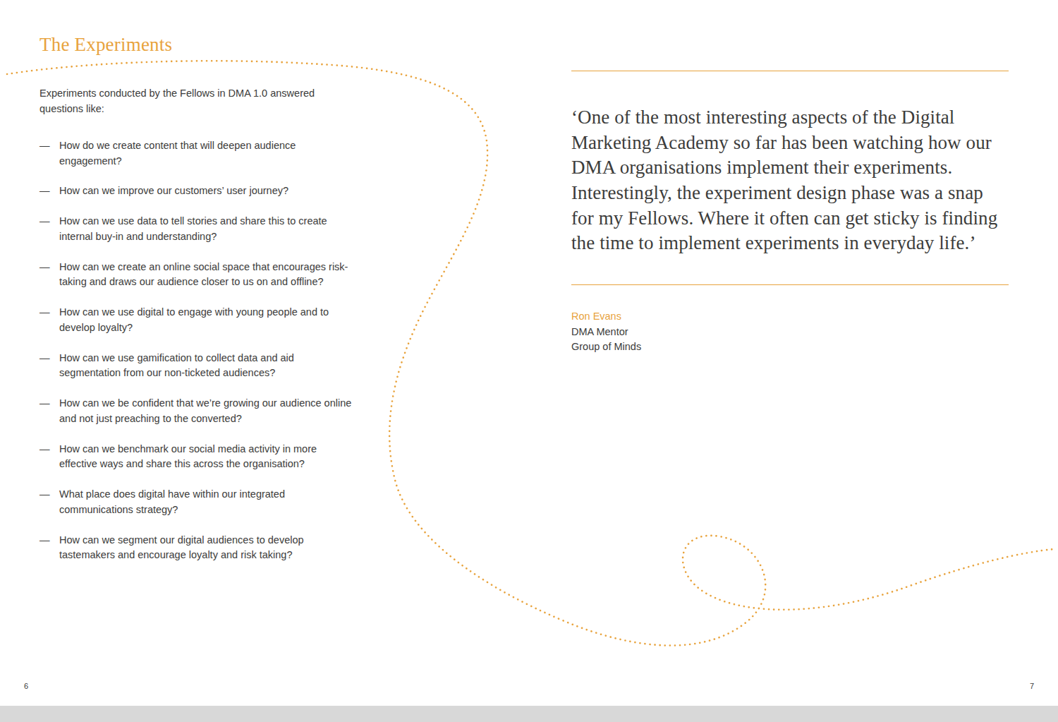The Experiments
Experiments conducted by the Fellows in DMA 1.0 answered questions like:
How do we create content that will deepen audience engagement?
How can we improve our customers’ user journey?
How can we use data to tell stories and share this to create internal buy-in and understanding?
How can we create an online social space that encourages risk-taking and draws our audience closer to us on and offline?
How can we use digital to engage with young people and to develop loyalty?
How can we use gamification to collect data and aid segmentation from our non-ticketed audiences?
How can we be confident that we’re growing our audience online and not just preaching to the converted?
How can we benchmark our social media activity in more effective ways and share this across the organisation?
What place does digital have within our integrated communications strategy?
How can we segment our digital audiences to develop tastemakers and encourage loyalty and risk taking?
6
‘One of the most interesting aspects of the Digital Marketing Academy so far has been watching how our DMA organisations implement their experiments. Interestingly, the experiment design phase was a snap for my Fellows. Where it often can get sticky is finding the time to implement experiments in everyday life.’
Ron Evans
DMA Mentor
Group of Minds
7